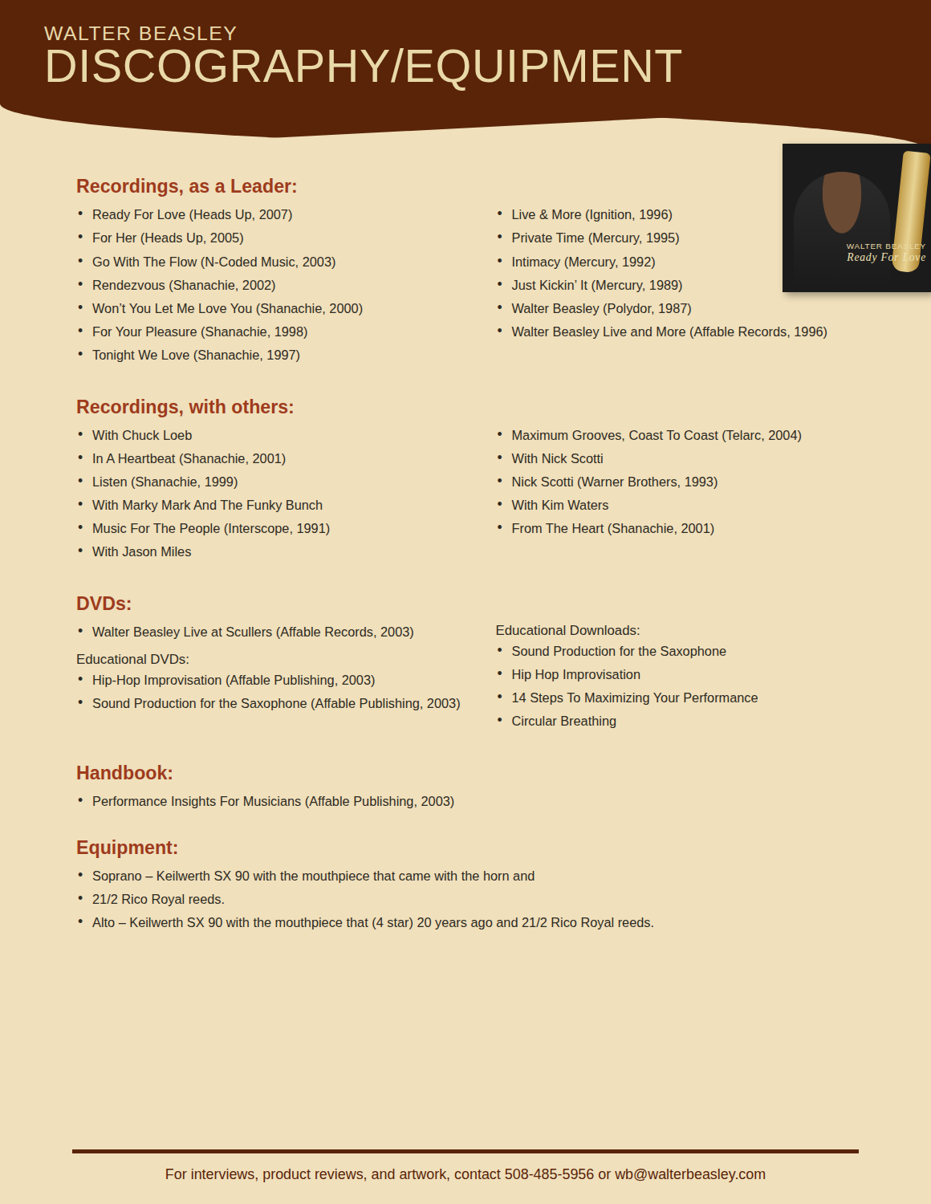Walter Beasley
Discography/Equipment
Walter Beasley Ready For Love
Recordings, as a Leader:
Ready For Love (Heads Up, 2007)
For Her (Heads Up, 2005)
Go With The Flow (N-Coded Music, 2003)
Rendezvous (Shanachie, 2002)
Won’t You Let Me Love You (Shanachie, 2000)
For Your Pleasure (Shanachie, 1998)
Tonight We Love (Shanachie, 1997)
Live & More (Ignition, 1996)
Private Time (Mercury, 1995)
Intimacy (Mercury, 1992)
Just Kickin’ It (Mercury, 1989)
Walter Beasley (Polydor, 1987)
Walter Beasley Live and More (Affable Records, 1996)
Recordings, with others:
With Chuck Loeb
In A Heartbeat (Shanachie, 2001)
Listen (Shanachie, 1999)
With Marky Mark And The Funky Bunch
Music For The People (Interscope, 1991)
With Jason Miles
Maximum Grooves, Coast To Coast (Telarc, 2004)
With Nick Scotti
Nick Scotti (Warner Brothers, 1993)
With Kim Waters
From The Heart (Shanachie, 2001)
DVDs:
Walter Beasley Live at Scullers (Affable Records, 2003)
Educational DVDs:
Hip-Hop Improvisation (Affable Publishing, 2003)
Sound Production for the Saxophone (Affable Publishing, 2003)
Educational Downloads:
Sound Production for the Saxophone
Hip Hop Improvisation
14 Steps To Maximizing Your Performance
Circular Breathing
Handbook:
Performance Insights For Musicians (Affable Publishing, 2003)
Equipment:
Soprano – Keilwerth SX 90 with the mouthpiece that came with the horn and
21/2 Rico Royal reeds.
Alto – Keilwerth SX 90 with the mouthpiece that (4 star) 20 years ago and 21/2 Rico Royal reeds.
For interviews, product reviews, and artwork, contact 508-485-5956 or wb@walterbeasley.com